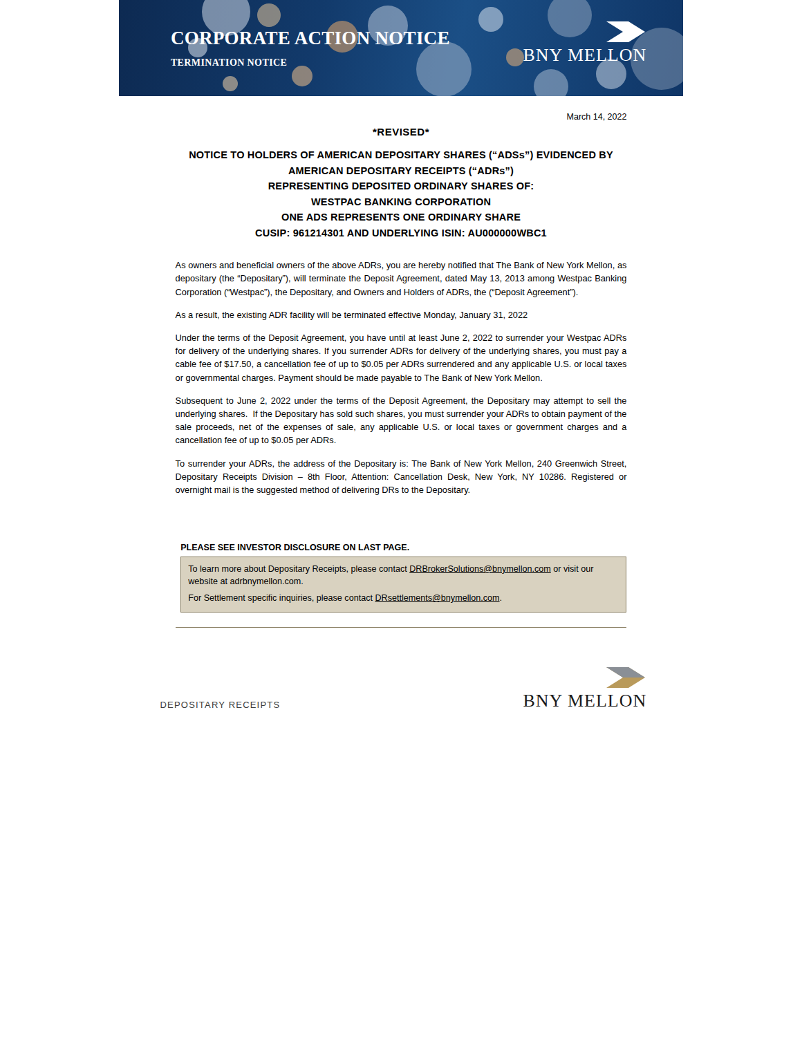CORPORATE ACTION NOTICE
TERMINATION NOTICE
BNY MELLON
March 14, 2022
*REVISED*
NOTICE TO HOLDERS OF AMERICAN DEPOSITARY SHARES (“ADSs”) EVIDENCED BY AMERICAN DEPOSITARY RECEIPTS (“ADRs”) REPRESENTING DEPOSITED ORDINARY SHARES OF: WESTPAC BANKING CORPORATION ONE ADS REPRESENTS ONE ORDINARY SHARE CUSIP: 961214301 AND UNDERLYING ISIN: AU000000WBC1
As owners and beneficial owners of the above ADRs, you are hereby notified that The Bank of New York Mellon, as depositary (the “Depositary”), will terminate the Deposit Agreement, dated May 13, 2013 among Westpac Banking Corporation (“Westpac”), the Depositary, and Owners and Holders of ADRs, the (“Deposit Agreement”).
As a result, the existing ADR facility will be terminated effective Monday, January 31, 2022
Under the terms of the Deposit Agreement, you have until at least June 2, 2022 to surrender your Westpac ADRs for delivery of the underlying shares. If you surrender ADRs for delivery of the underlying shares, you must pay a cable fee of $17.50, a cancellation fee of up to $0.05 per ADRs surrendered and any applicable U.S. or local taxes or governmental charges. Payment should be made payable to The Bank of New York Mellon.
Subsequent to June 2, 2022 under the terms of the Deposit Agreement, the Depositary may attempt to sell the underlying shares. If the Depositary has sold such shares, you must surrender your ADRs to obtain payment of the sale proceeds, net of the expenses of sale, any applicable U.S. or local taxes or government charges and a cancellation fee of up to $0.05 per ADRs.
To surrender your ADRs, the address of the Depositary is: The Bank of New York Mellon, 240 Greenwich Street, Depositary Receipts Division – 8th Floor, Attention: Cancellation Desk, New York, NY 10286. Registered or overnight mail is the suggested method of delivering DRs to the Depositary.
PLEASE SEE INVESTOR DISCLOSURE ON LAST PAGE.
To learn more about Depositary Receipts, please contact DRBrokerSolutions@bnymellon.com or visit our website at adrbnymellon.com.
For Settlement specific inquiries, please contact DRsettlements@bnymellon.com.
DEPOSITARY RECEIPTS
BNY MELLON